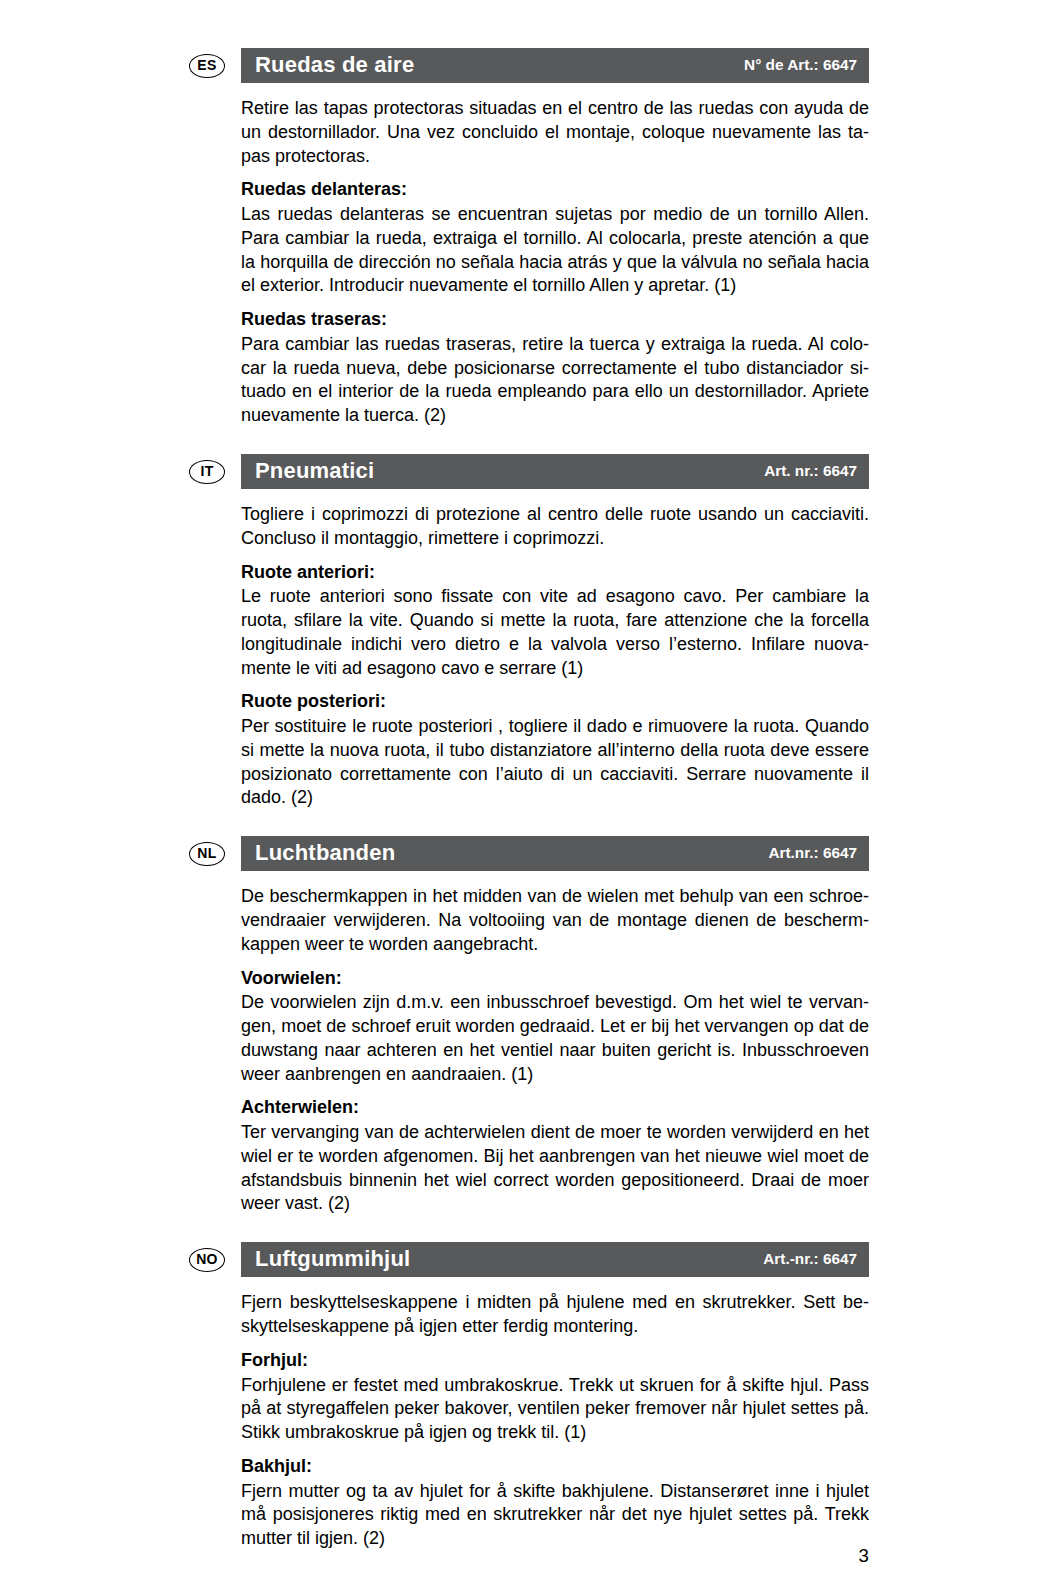ES
Ruedas de aire
N° de Art.: 6647
Retire las tapas protectoras situadas en el centro de las ruedas con ayuda de un destornillador. Una vez concluido el montaje, coloque nuevamente las tapas protectoras.
Ruedas delanteras:
Las ruedas delanteras se encuentran sujetas por medio de un tornillo Allen. Para cambiar la rueda, extraiga el tornillo. Al colocarla, preste atención a que la horquilla de dirección no señala hacia atrás y que la válvula no señala hacia el exterior. Introducir nuevamente el tornillo Allen y apretar. (1)
Ruedas traseras:
Para cambiar las ruedas traseras, retire la tuerca y extraiga la rueda. Al colocar la rueda nueva, debe posicionarse correctamente el tubo distanciador situado en el interior de la rueda empleando para ello un destornillador. Apriete nuevamente la tuerca. (2)
IT
Pneumatici
Art. nr.: 6647
Togliere i coprimozzi di protezione al centro delle ruote usando un cacciaviti. Concluso il montaggio, rimettere i coprimozzi.
Ruote anteriori:
Le ruote anteriori sono fissate con vite ad esagono cavo. Per cambiare la ruota, sfilare la vite. Quando si mette la ruota, fare attenzione che la forcella longitudinale indichi vero dietro e la valvola verso l’esterno. Infilare nuovamente le viti ad esagono cavo e serrare (1)
Ruote posteriori:
Per sostituire le ruote posteriori , togliere il dado e rimuovere la ruota. Quando si mette la nuova ruota, il tubo distanziatore all’interno della ruota deve essere posizionato correttamente con l’aiuto di un cacciaviti. Serrare nuovamente il dado. (2)
NL
Luchtbanden
Art.nr.: 6647
De beschermkappen in het midden van de wielen met behulp van een schroevendraaier verwijderen. Na voltooiing van de montage dienen de beschermkappen weer te worden aangebracht.
Voorwielen:
De voorwielen zijn d.m.v. een inbusschroef bevestigd. Om het wiel te vervangen, moet de schroef eruit worden gedraaid. Let er bij het vervangen op dat de duwstang naar achteren en het ventiel naar buiten gericht is. Inbusschroeven weer aanbrengen en aandraaien. (1)
Achterwielen:
Ter vervanging van de achterwielen dient de moer te worden verwijderd en het wiel er te worden afgenomen. Bij het aanbrengen van het nieuwe wiel moet de afstandsbuis binnenin het wiel correct worden gepositioneerd. Draai de moer weer vast. (2)
NO
Luftgummihjul
Art.-nr.: 6647
Fjern beskyttelseskappene i midten på hjulene med en skrutrekker. Sett beskyttelseskappene på igjen etter ferdig montering.
Forhjul:
Forhjulene er festet med umbrakoskrue. Trekk ut skruen for å skifte hjul. Pass på at styregaffelen peker bakover, ventilen peker fremover når hjulet settes på. Stikk umbrakoskrue på igjen og trekk til. (1)
Bakhjul:
Fjern mutter og ta av hjulet for å skifte bakhjulene. Distanserøret inne i hjulet må posisjoneres riktig med en skrutrekker når det nye hjulet settes på. Trekk mutter til igjen. (2)
3